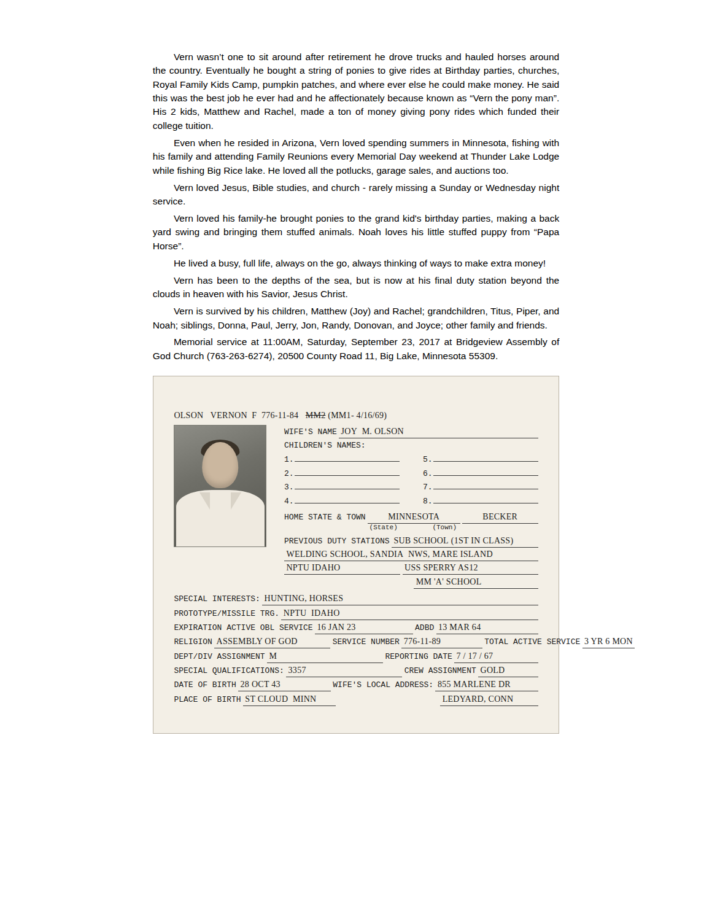Vern wasn’t one to sit around after retirement he drove trucks and hauled horses around the country. Eventually he bought a string of ponies to give rides at Birthday parties, churches, Royal Family Kids Camp, pumpkin patches, and where ever else he could make money. He said this was the best job he ever had and he affectionately because known as “Vern the pony man”. His 2 kids, Matthew and Rachel, made a ton of money giving pony rides which funded their college tuition.
Even when he resided in Arizona, Vern loved spending summers in Minnesota, fishing with his family and attending Family Reunions every Memorial Day weekend at Thunder Lake Lodge while fishing Big Rice lake. He loved all the potlucks, garage sales, and auctions too.
Vern loved Jesus, Bible studies, and church - rarely missing a Sunday or Wednesday night service.
Vern loved his family-he brought ponies to the grand kid's birthday parties, making a back yard swing and bringing them stuffed animals. Noah loves his little stuffed puppy from “Papa Horse”.
He lived a busy, full life, always on the go, always thinking of ways to make extra money!
Vern has been to the depths of the sea, but is now at his final duty station beyond the clouds in heaven with his Savior, Jesus Christ.
Vern is survived by his children, Matthew (Joy) and Rachel; grandchildren, Titus, Piper, and Noah; siblings, Donna, Paul, Jerry, Jon, Randy, Donovan, and Joyce; other family and friends.
Memorial service at 11:00AM, Saturday, September 23, 2017 at Bridgeview Assembly of God Church (763-263-6274), 20500 County Road 11, Big Lake, Minnesota 55309.
OLSON VERNON F 776-11-84 MM2 (MM1- 4/16/69)
WIFE'S NAME JOY M. OLSON
CHILDREN'S NAMES:
1.
2.
3.
4.
5.
6.
7.
8.
HOME STATE & TOWN MINNESOTA BECKER
(State) (Town)
PREVIOUS DUTY STATIONS SUB SCHOOL (1ST IN CLASS)
WELDING SCHOOL, SANDIA NWS, MARE ISLAND
NPTU IDAHO USS SPERRY AS12
MM 'A' SCHOOL
SPECIAL INTERESTS: HUNTING, HORSES
PROTOTYPE/MISSILE TRG. NPTU IDAHO
EXPIRATION ACTIVE OBL SERVICE 16 JAN 23 ADBD 13 MAR 64
RELIGION ASSEMBLY OF GOD SERVICE NUMBER 776-11-89 TOTAL ACTIVE SERVICE 3 YR 6 MON
DEPT/DIV ASSIGNMENT M REPORTING DATE 7 / 17 / 67
SPECIAL QUALIFICATIONS: 3357 CREW ASSIGNMENT GOLD
DATE OF BIRTH 28 OCT 43 WIFE'S LOCAL ADDRESS: 855 MARLENE DR
PLACE OF BIRTH ST CLOUD MINN WIFE'S LOCAL ADDRESS: LEDYARD, CONN